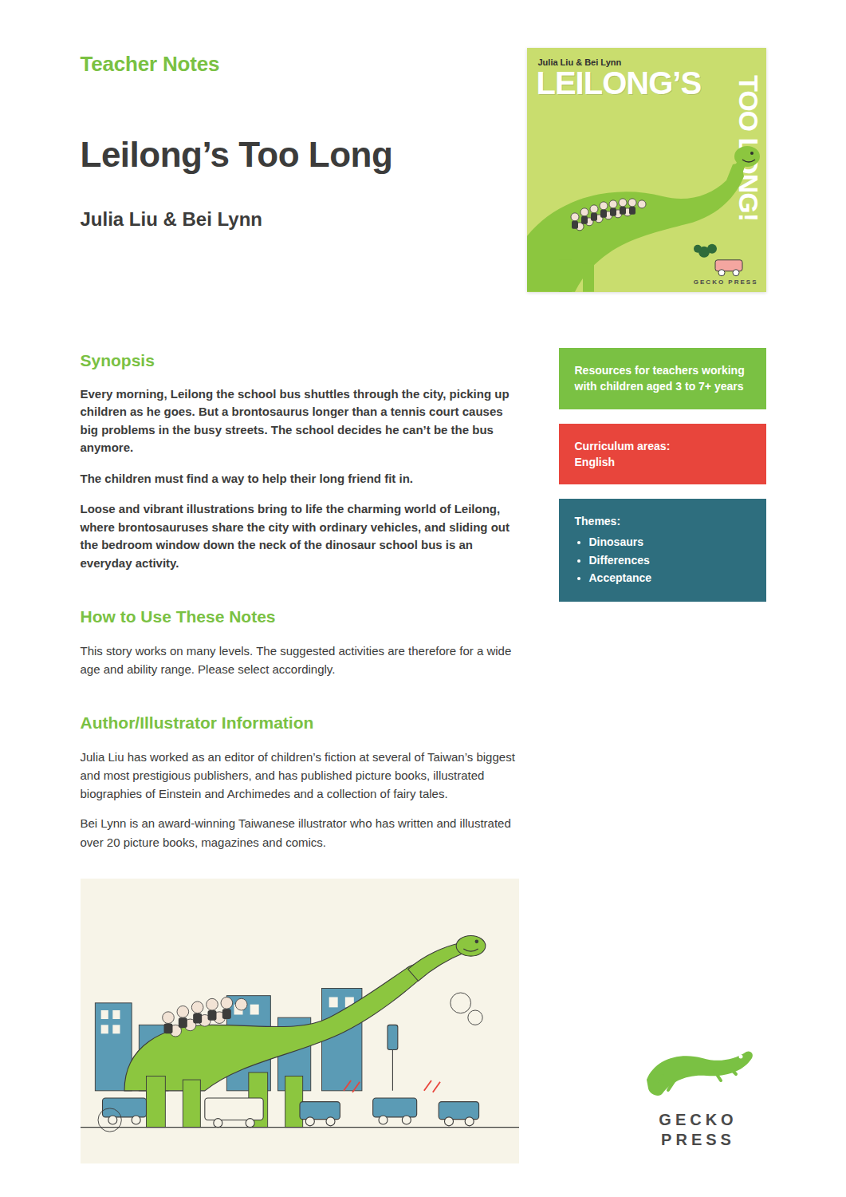Teacher Notes
Leilong’s Too Long
Julia Liu & Bei Lynn
Julia Liu & Bei Lynn
LEILONG’S
TOO LONG!
GECKO PRESS
Synopsis
Every morning, Leilong the school bus shuttles through the city, picking up children as he goes. But a brontosaurus longer than a tennis court causes big problems in the busy streets. The school decides he can’t be the bus anymore.
The children must find a way to help their long friend fit in.
Loose and vibrant illustrations bring to life the charming world of Leilong, where brontosauruses share the city with ordinary vehicles, and sliding out the bedroom window down the neck of the dinosaur school bus is an everyday activity.
How to Use These Notes
This story works on many levels. The suggested activities are therefore for a wide age and ability range. Please select accordingly.
Author/Illustrator Information
Julia Liu has worked as an editor of children’s fiction at several of Taiwan’s biggest and most prestigious publishers, and has published picture books, illustrated biographies of Einstein and Archimedes and a collection of fairy tales.
Bei Lynn is an award-winning Taiwanese illustrator who has written and illustrated over 20 picture books, magazines and comics.
Resources for teachers working with children aged 3 to 7+ years
Curriculum areas:
English
Themes:
Dinosaurs
Differences
Acceptance
GECKO
PRESS